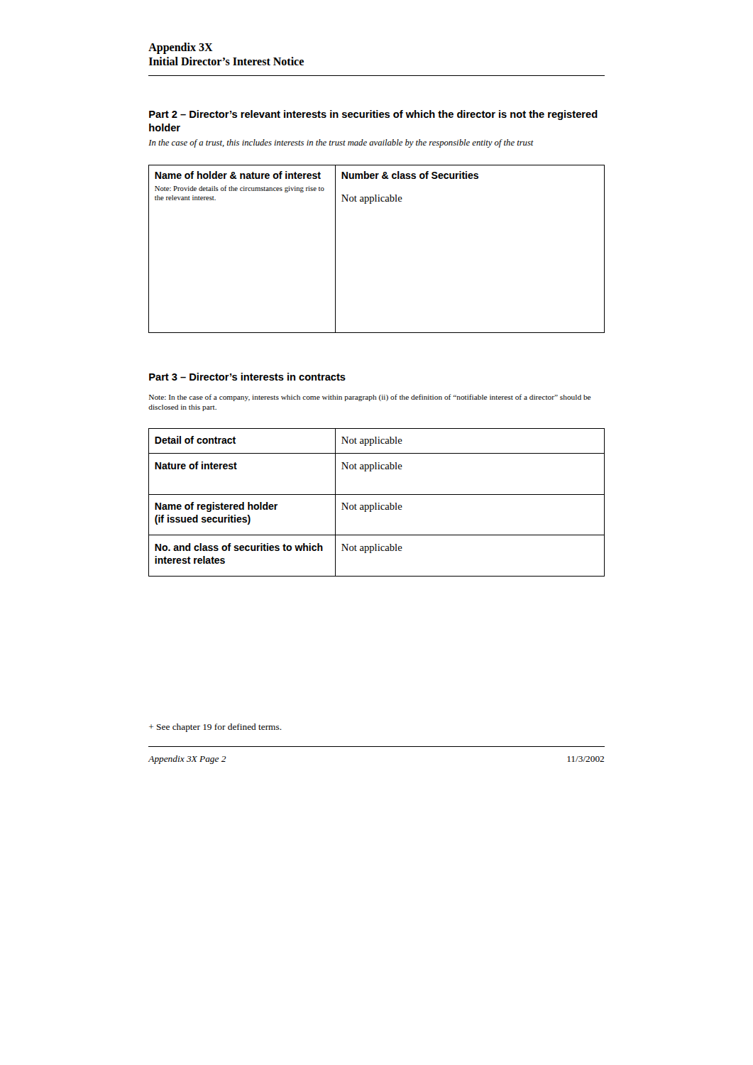Appendix 3X
Initial Director’s Interest Notice
Part 2 – Director’s relevant interests in securities of which the director is not the registered holder
In the case of a trust, this includes interests in the trust made available by the responsible entity of the trust
| Name of holder & nature of interest Note: Provide details of the circumstances giving rise to the relevant interest. | Number & class of Securities Not applicable |
Part 3 – Director’s interests in contracts
Note: In the case of a company, interests which come within paragraph (ii) of the definition of “notifiable interest of a director” should be disclosed in this part.
| Detail of contract | Not applicable |
| Nature of interest | Not applicable |
| Name of registered holder (if issued securities) | Not applicable |
| No. and class of securities to which interest relates | Not applicable |
+ See chapter 19 for defined terms.
Appendix 3X Page 2 11/3/2002